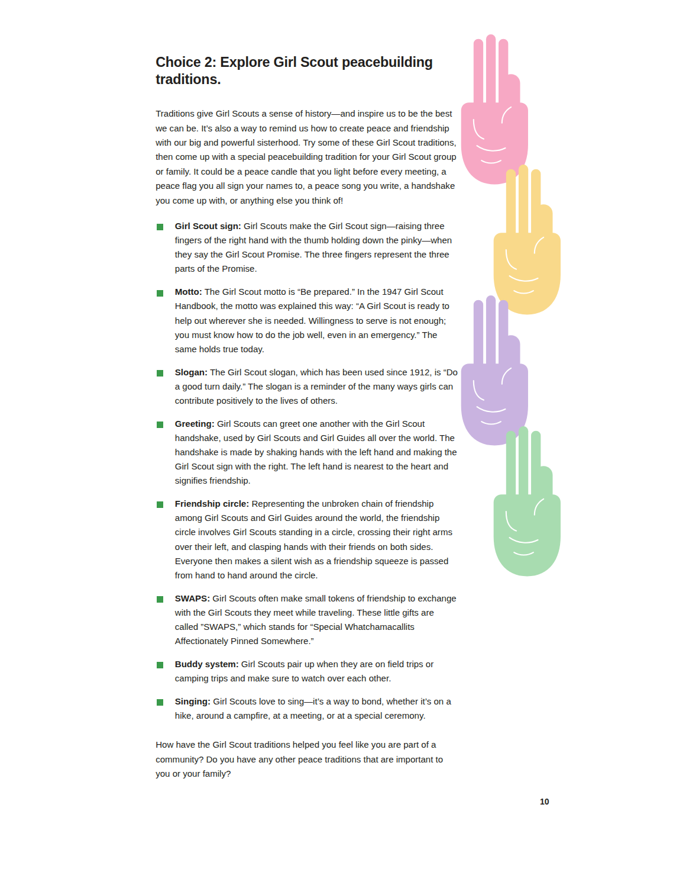Choice 2: Explore Girl Scout peacebuilding traditions.
Traditions give Girl Scouts a sense of history—and inspire us to be the best we can be. It’s also a way to remind us how to create peace and friendship with our big and powerful sisterhood. Try some of these Girl Scout traditions, then come up with a special peacebuilding tradition for your Girl Scout group or family. It could be a peace candle that you light before every meeting, a peace flag you all sign your names to, a peace song you write, a handshake you come up with, or anything else you think of!
Girl Scout sign: Girl Scouts make the Girl Scout sign—raising three fingers of the right hand with the thumb holding down the pinky—when they say the Girl Scout Promise. The three fingers represent the three parts of the Promise.
Motto: The Girl Scout motto is “Be prepared.” In the 1947 Girl Scout Handbook, the motto was explained this way: “A Girl Scout is ready to help out wherever she is needed. Willingness to serve is not enough; you must know how to do the job well, even in an emergency.” The same holds true today.
Slogan: The Girl Scout slogan, which has been used since 1912, is “Do a good turn daily.” The slogan is a reminder of the many ways girls can contribute positively to the lives of others.
Greeting: Girl Scouts can greet one another with the Girl Scout handshake, used by Girl Scouts and Girl Guides all over the world. The handshake is made by shaking hands with the left hand and making the Girl Scout sign with the right. The left hand is nearest to the heart and signifies friendship.
Friendship circle: Representing the unbroken chain of friendship among Girl Scouts and Girl Guides around the world, the friendship circle involves Girl Scouts standing in a circle, crossing their right arms over their left, and clasping hands with their friends on both sides. Everyone then makes a silent wish as a friendship squeeze is passed from hand to hand around the circle.
SWAPS: Girl Scouts often make small tokens of friendship to exchange with the Girl Scouts they meet while traveling. These little gifts are called ”SWAPS,” which stands for “Special Whatchamacallits Affectionately Pinned Somewhere.”
Buddy system: Girl Scouts pair up when they are on field trips or camping trips and make sure to watch over each other.
Singing: Girl Scouts love to sing—it’s a way to bond, whether it’s on a hike, around a campfire, at a meeting, or at a special ceremony.
How have the Girl Scout traditions helped you feel like you are part of a community? Do you have any other peace traditions that are important to you or your family?
10